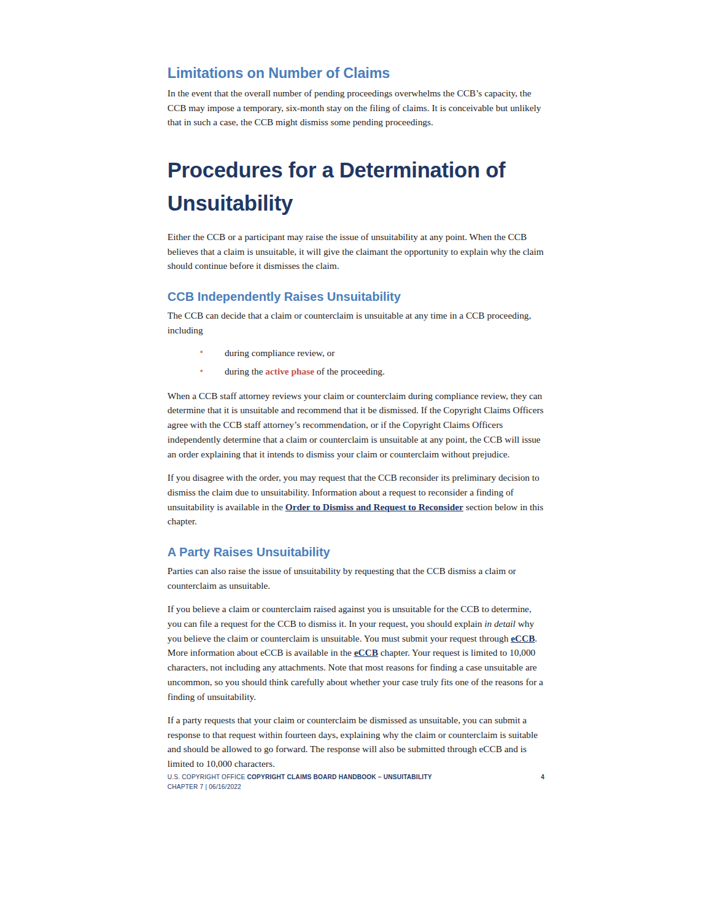Limitations on Number of Claims
In the event that the overall number of pending proceedings overwhelms the CCB’s capacity, the CCB may impose a temporary, six-month stay on the filing of claims. It is conceivable but unlikely that in such a case, the CCB might dismiss some pending proceedings.
Procedures for a Determination of Unsuitability
Either the CCB or a participant may raise the issue of unsuitability at any point. When the CCB believes that a claim is unsuitable, it will give the claimant the opportunity to explain why the claim should continue before it dismisses the claim.
CCB Independently Raises Unsuitability
The CCB can decide that a claim or counterclaim is unsuitable at any time in a CCB proceeding, including
during compliance review, or
during the active phase of the proceeding.
When a CCB staff attorney reviews your claim or counterclaim during compliance review, they can determine that it is unsuitable and recommend that it be dismissed. If the Copyright Claims Officers agree with the CCB staff attorney’s recommendation, or if the Copyright Claims Officers independently determine that a claim or counterclaim is unsuitable at any point, the CCB will issue an order explaining that it intends to dismiss your claim or counterclaim without prejudice.
If you disagree with the order, you may request that the CCB reconsider its preliminary decision to dismiss the claim due to unsuitability. Information about a request to reconsider a finding of unsuitability is available in the Order to Dismiss and Request to Reconsider section below in this chapter.
A Party Raises Unsuitability
Parties can also raise the issue of unsuitability by requesting that the CCB dismiss a claim or counterclaim as unsuitable.
If you believe a claim or counterclaim raised against you is unsuitable for the CCB to determine, you can file a request for the CCB to dismiss it. In your request, you should explain in detail why you believe the claim or counterclaim is unsuitable. You must submit your request through eCCB. More information about eCCB is available in the eCCB chapter. Your request is limited to 10,000 characters, not including any attachments. Note that most reasons for finding a case unsuitable are uncommon, so you should think carefully about whether your case truly fits one of the reasons for a finding of unsuitability.
If a party requests that your claim or counterclaim be dismissed as unsuitable, you can submit a response to that request within fourteen days, explaining why the claim or counterclaim is suitable and should be allowed to go forward. The response will also be submitted through eCCB and is limited to 10,000 characters.
4 U.S. COPYRIGHT OFFICE COPYRIGHT CLAIMS BOARD HANDBOOK – UNSUITABILITY CHAPTER 7 | 06/16/2022